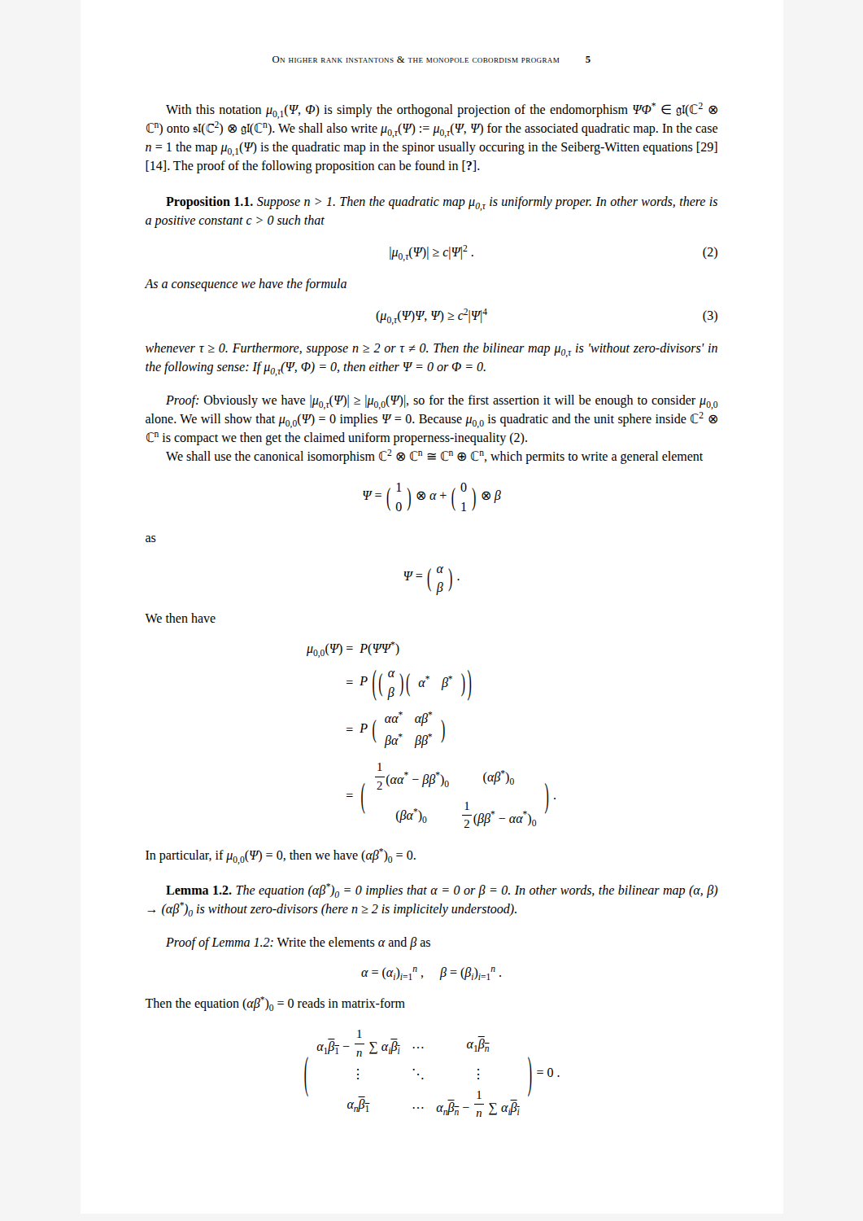On higher rank instantons & the monopole cobordism program 5
With this notation μ0,1(Ψ, Φ) is simply the orthogonal projection of the endomorphism ΨΦ* ∈ 𝔤𝔩(ℂ2 ⊗ ℂn) onto 𝔰𝔩(ℂ2) ⊗ 𝔤𝔩(ℂn). We shall also write μ0,τ(Ψ) := μ0,τ(Ψ, Ψ) for the associated quadratic map. In the case n = 1 the map μ0,1(Ψ) is the quadratic map in the spinor usually occuring in the Seiberg-Witten equations [29] [14]. The proof of the following proposition can be found in [?].
Proposition 1.1. Suppose n > 1. Then the quadratic map μ0,τ is uniformly proper. In other words, there is a positive constant c > 0 such that
|μ0,τ(Ψ)| ≥ c|Ψ|2 . (2)
As a consequence we have the formula
(μ0,τ(Ψ)Ψ, Ψ) ≥ c2|Ψ|4 (3)
whenever τ ≥ 0. Furthermore, suppose n ≥ 2 or τ ≠ 0. Then the bilinear map μ0,τ is 'without zero-divisors' in the following sense: If μ0,τ(Ψ, Φ) = 0, then either Ψ = 0 or Φ = 0.
Proof: Obviously we have |μ0,τ(Ψ)| ≥ |μ0,0(Ψ)|, so for the first assertion it will be enough to consider μ0,0 alone. We will show that μ0,0(Ψ) = 0 implies Ψ = 0. Because μ0,0 is quadratic and the unit sphere inside ℂ2 ⊗ ℂn is compact we then get the claimed uniform properness-inequality (2).
We shall use the canonical isomorphism ℂ2 ⊗ ℂn ≅ ℂn ⊕ ℂn, which permits to write a general element
Ψ = (
| 1 |
| 0 |
) ⊗ α + (
| 0 |
| 1 |
) ⊗ β
as
Ψ = (
| α |
| β |
) .
We then have
μ0,0(Ψ) =
P(ΨΨ*)
=
P ( (
| α |
| β |
) (
| α * | β * |
) )
=
P (
| α α * | α β * |
| β α * | β β * |
)
=
(
| 1 2 ( α α * − β β * ) 0 | ( α β * ) 0 |
| ( β α * ) 0 | 1 2 ( β β * − α α * ) 0 |
) .
In particular, if μ0,0(Ψ) = 0, then we have (αβ*)0 = 0.
Lemma 1.2. The equation (αβ*)0 = 0 implies that α = 0 or β = 0. In other words, the bilinear map (α, β) → (αβ*)0 is without zero-divisors (here n ≥ 2 is implicitely understood).
Proof of Lemma 1.2: Write the elements α and β as
α = (αi)i=1n , β = (βi)i=1n .
Then the equation (αβ*)0 = 0 reads in matrix-form
(
| α 1 β 1 − 1 n ∑ α i β i | … | α 1 β n |
| ⋮ | ⋱ | ⋮ |
| α n β 1 | … | α n β n − 1 n ∑ α i β i |
) = 0 .